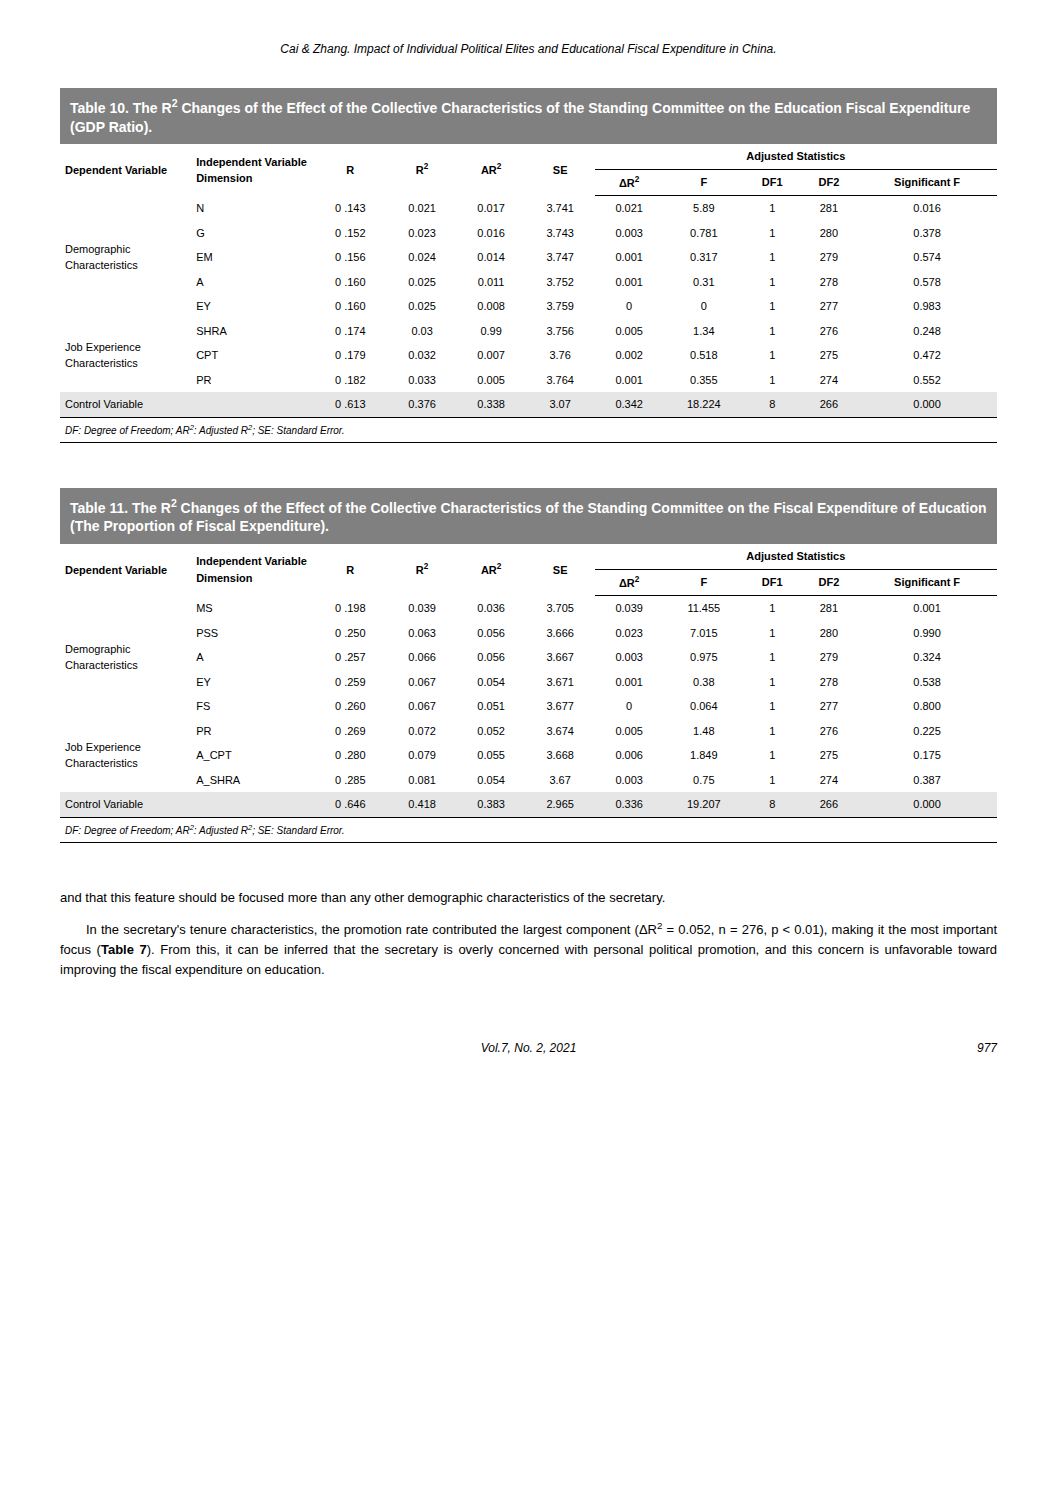Cai & Zhang. Impact of Individual Political Elites and Educational Fiscal Expenditure in China.
Table 10. The R2 Changes of the Effect of the Collective Characteristics of the Standing Committee on the Education Fiscal Expenditure (GDP Ratio).
| Dependent Variable | Independent Variable Dimension | R | R 2 | AR 2 | SE | Adjusted Statistics |
| --- | --- | --- | --- | --- | --- | --- |
| ΔR 2 | F | DF1 | DF2 | Significant F |
| Demographic Characteristics | N | 0 .143 | 0.021 | 0.017 | 3.741 | 0.021 | 5.89 | 1 | 281 | 0.016 |
| G | 0 .152 | 0.023 | 0.016 | 3.743 | 0.003 | 0.781 | 1 | 280 | 0.378 |
| EM | 0 .156 | 0.024 | 0.014 | 3.747 | 0.001 | 0.317 | 1 | 279 | 0.574 |
| A | 0 .160 | 0.025 | 0.011 | 3.752 | 0.001 | 0.31 | 1 | 278 | 0.578 |
| EY | 0 .160 | 0.025 | 0.008 | 3.759 | 0 | 0 | 1 | 277 | 0.983 |
| Job Experience Characteristics | SHRA | 0 .174 | 0.03 | 0.99 | 3.756 | 0.005 | 1.34 | 1 | 276 | 0.248 |
| CPT | 0 .179 | 0.032 | 0.007 | 3.76 | 0.002 | 0.518 | 1 | 275 | 0.472 |
| PR | 0 .182 | 0.033 | 0.005 | 3.764 | 0.001 | 0.355 | 1 | 274 | 0.552 |
| Control Variable | | 0 .613 | 0.376 | 0.338 | 3.07 | 0.342 | 18.224 | 8 | 266 | 0.000 |
| DF: Degree of Freedom; AR 2 : Adjusted R 2 ; SE: Standard Error. |
Table 11. The R2 Changes of the Effect of the Collective Characteristics of the Standing Committee on the Fiscal Expenditure of Education (The Proportion of Fiscal Expenditure).
| Dependent Variable | Independent Variable Dimension | R | R 2 | AR 2 | SE | Adjusted Statistics |
| --- | --- | --- | --- | --- | --- | --- |
| ΔR 2 | F | DF1 | DF2 | Significant F |
| Demographic Characteristics | MS | 0 .198 | 0.039 | 0.036 | 3.705 | 0.039 | 11.455 | 1 | 281 | 0.001 |
| PSS | 0 .250 | 0.063 | 0.056 | 3.666 | 0.023 | 7.015 | 1 | 280 | 0.990 |
| A | 0 .257 | 0.066 | 0.056 | 3.667 | 0.003 | 0.975 | 1 | 279 | 0.324 |
| EY | 0 .259 | 0.067 | 0.054 | 3.671 | 0.001 | 0.38 | 1 | 278 | 0.538 |
| FS | 0 .260 | 0.067 | 0.051 | 3.677 | 0 | 0.064 | 1 | 277 | 0.800 |
| Job Experience Characteristics | PR | 0 .269 | 0.072 | 0.052 | 3.674 | 0.005 | 1.48 | 1 | 276 | 0.225 |
| A_CPT | 0 .280 | 0.079 | 0.055 | 3.668 | 0.006 | 1.849 | 1 | 275 | 0.175 |
| A_SHRA | 0 .285 | 0.081 | 0.054 | 3.67 | 0.003 | 0.75 | 1 | 274 | 0.387 |
| Control Variable | | 0 .646 | 0.418 | 0.383 | 2.965 | 0.336 | 19.207 | 8 | 266 | 0.000 |
| DF: Degree of Freedom; AR 2 : Adjusted R 2 ; SE: Standard Error. |
and that this feature should be focused more than any other demographic characteristics of the secretary.
In the secretary's tenure characteristics, the promotion rate contributed the largest component (ΔR2 = 0.052, n = 276, p < 0.01), making it the most important focus (Table 7). From this, it can be inferred that the secretary is overly concerned with personal political promotion, and this concern is unfavorable toward improving the fiscal expenditure on education.
Vol.7, No. 2, 2021 977